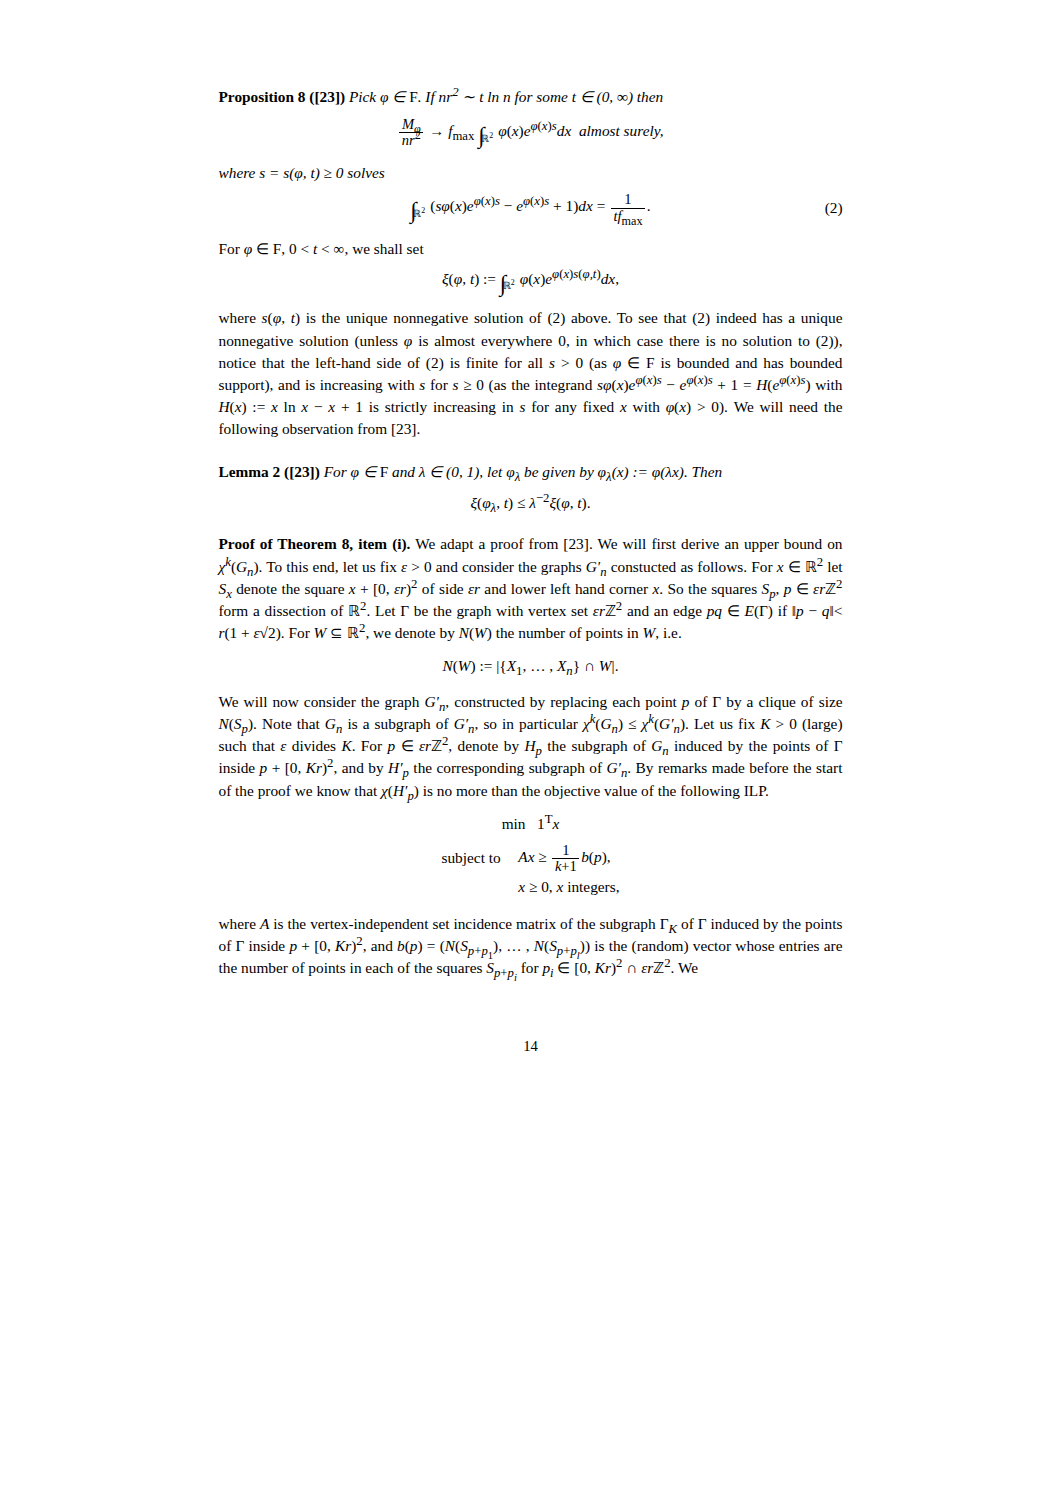Proposition 8 ([23]) Pick φ ∈ F. If nr2 ∼ t ln n for some t ∈ (0, ∞) then
Mφ nr2 → fmax ∫ℝ2 φ(x)eφ(x)sdx almost surely,
where s = s(φ, t) ≥ 0 solves
∫ℝ2 (sφ(x)eφ(x)s − eφ(x)s + 1)dx = 1 tfmax. (2)
For φ ∈ F, 0 < t < ∞, we shall set
ξ(φ, t) := ∫ℝ2 φ(x)eφ(x)s(φ,t)dx,
where s(φ, t) is the unique nonnegative solution of (2) above. To see that (2) indeed has a unique nonnegative solution (unless φ is almost everywhere 0, in which case there is no solution to (2)), notice that the left-hand side of (2) is finite for all s > 0 (as φ ∈ F is bounded and has bounded support), and is increasing with s for s ≥ 0 (as the integrand sφ(x)eφ(x)s − eφ(x)s + 1 = H(eφ(x)s) with H(x) := x ln x − x + 1 is strictly increasing in s for any fixed x with φ(x) > 0). We will need the following observation from [23].
Lemma 2 ([23]) For φ ∈ F and λ ∈ (0, 1), let φλ be given by φλ(x) := φ(λx). Then
ξ(φλ, t) ≤ λ−2ξ(φ, t).
Proof of Theorem 8, item (i). We adapt a proof from [23]. We will first derive an upper bound on χk(Gn). To this end, let us fix ε > 0 and consider the graphs G′n constucted as follows. For x ∈ ℝ2 let Sx denote the square x + [0, εr)2 of side εr and lower left hand corner x. So the squares Sp, p ∈ εr ℤ2 form a dissection of ℝ2. Let Γ be the graph with vertex set εr ℤ2 and an edge pq ∈ E(Γ) if ‖p − q‖< r(1 + ε√2). For W ⊆ ℝ2, we denote by N(W) the number of points in W, i.e.
N(W) := |{X1, … , Xn} ∩ W|.
We will now consider the graph G′n, constructed by replacing each point p of Γ by a clique of size N(Sp). Note that Gn is a subgraph of G′n, so in particular χk(Gn) ≤ χk(G′n). Let us fix K > 0 (large) such that ε divides K. For p ∈ εr ℤ2, denote by Hp the subgraph of Gn induced by the points of Γ inside p + [0, Kr)2, and by H′p the corresponding subgraph of G′n. By remarks made before the start of the proof we know that χ(H′p) is no more than the objective value of the following ILP.
min 1Tx
| subject to | Ax ≥ 1 k +1 b ( p ), |
| | x ≥ 0, x integers, |
where A is the vertex-independent set incidence matrix of the subgraph ΓK of Γ induced by the points of Γ inside p + [0, Kr)2, and b(p) = (N(Sp+p1), … , N(Sp+pl)) is the (random) vector whose entries are the number of points in each of the squares Sp+pi for pi ∈ [0, Kr)2 ∩ εr ℤ2. We
14